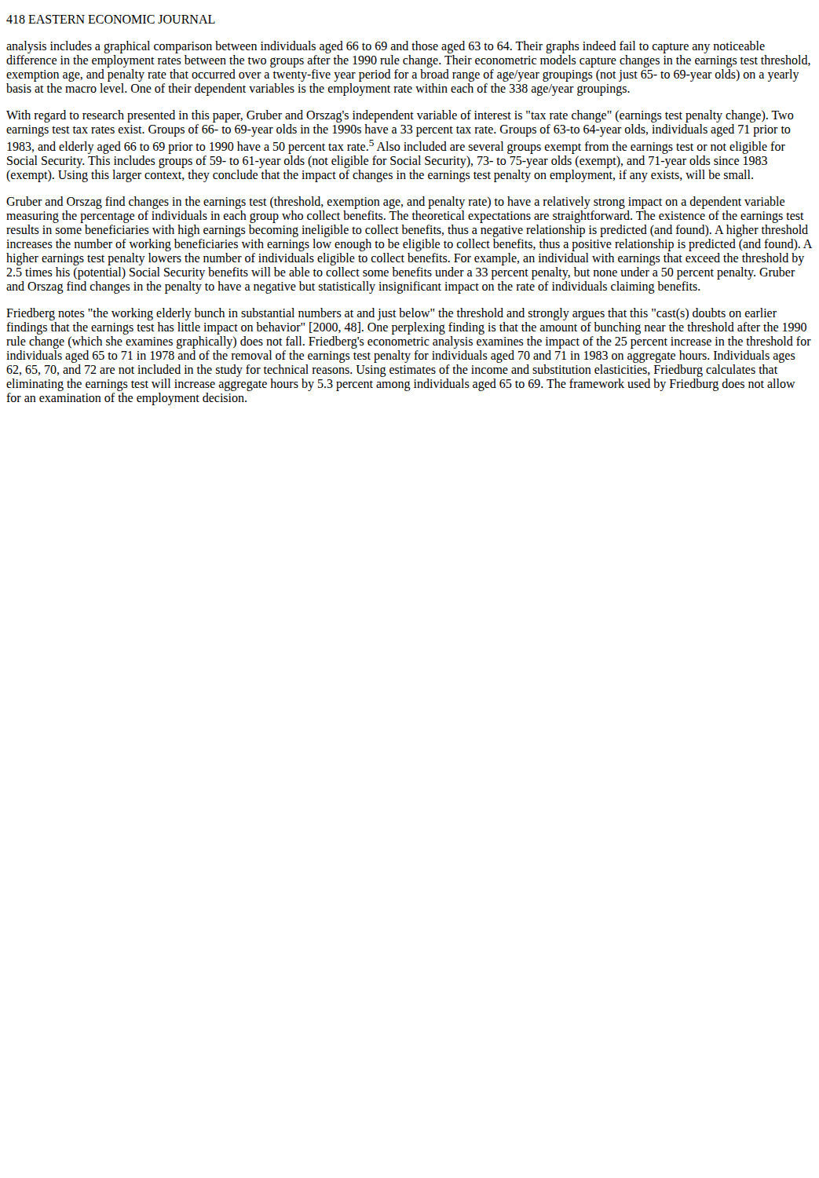418 EASTERN ECONOMIC JOURNAL
analysis includes a graphical comparison between individuals aged 66 to 69 and those aged 63 to 64. Their graphs indeed fail to capture any noticeable difference in the employment rates between the two groups after the 1990 rule change. Their econometric models capture changes in the earnings test threshold, exemption age, and penalty rate that occurred over a twenty-five year period for a broad range of age/year groupings (not just 65- to 69-year olds) on a yearly basis at the macro level. One of their dependent variables is the employment rate within each of the 338 age/year groupings.
With regard to research presented in this paper, Gruber and Orszag's independent variable of interest is "tax rate change" (earnings test penalty change). Two earnings test tax rates exist. Groups of 66- to 69-year olds in the 1990s have a 33 percent tax rate. Groups of 63-to 64-year olds, individuals aged 71 prior to 1983, and elderly aged 66 to 69 prior to 1990 have a 50 percent tax rate.5 Also included are several groups exempt from the earnings test or not eligible for Social Security. This includes groups of 59- to 61-year olds (not eligible for Social Security), 73- to 75-year olds (exempt), and 71-year olds since 1983 (exempt). Using this larger context, they conclude that the impact of changes in the earnings test penalty on employment, if any exists, will be small.
Gruber and Orszag find changes in the earnings test (threshold, exemption age, and penalty rate) to have a relatively strong impact on a dependent variable measuring the percentage of individuals in each group who collect benefits. The theoretical expectations are straightforward. The existence of the earnings test results in some beneficiaries with high earnings becoming ineligible to collect benefits, thus a negative relationship is predicted (and found). A higher threshold increases the number of working beneficiaries with earnings low enough to be eligible to collect benefits, thus a positive relationship is predicted (and found). A higher earnings test penalty lowers the number of individuals eligible to collect benefits. For example, an individual with earnings that exceed the threshold by 2.5 times his (potential) Social Security benefits will be able to collect some benefits under a 33 percent penalty, but none under a 50 percent penalty. Gruber and Orszag find changes in the penalty to have a negative but statistically insignificant impact on the rate of individuals claiming benefits.
Friedberg notes "the working elderly bunch in substantial numbers at and just below" the threshold and strongly argues that this "cast(s) doubts on earlier findings that the earnings test has little impact on behavior" [2000, 48]. One perplexing finding is that the amount of bunching near the threshold after the 1990 rule change (which she examines graphically) does not fall. Friedberg's econometric analysis examines the impact of the 25 percent increase in the threshold for individuals aged 65 to 71 in 1978 and of the removal of the earnings test penalty for individuals aged 70 and 71 in 1983 on aggregate hours. Individuals ages 62, 65, 70, and 72 are not included in the study for technical reasons. Using estimates of the income and substitution elasticities, Friedburg calculates that eliminating the earnings test will increase aggregate hours by 5.3 percent among individuals aged 65 to 69. The framework used by Friedburg does not allow for an examination of the employment decision.